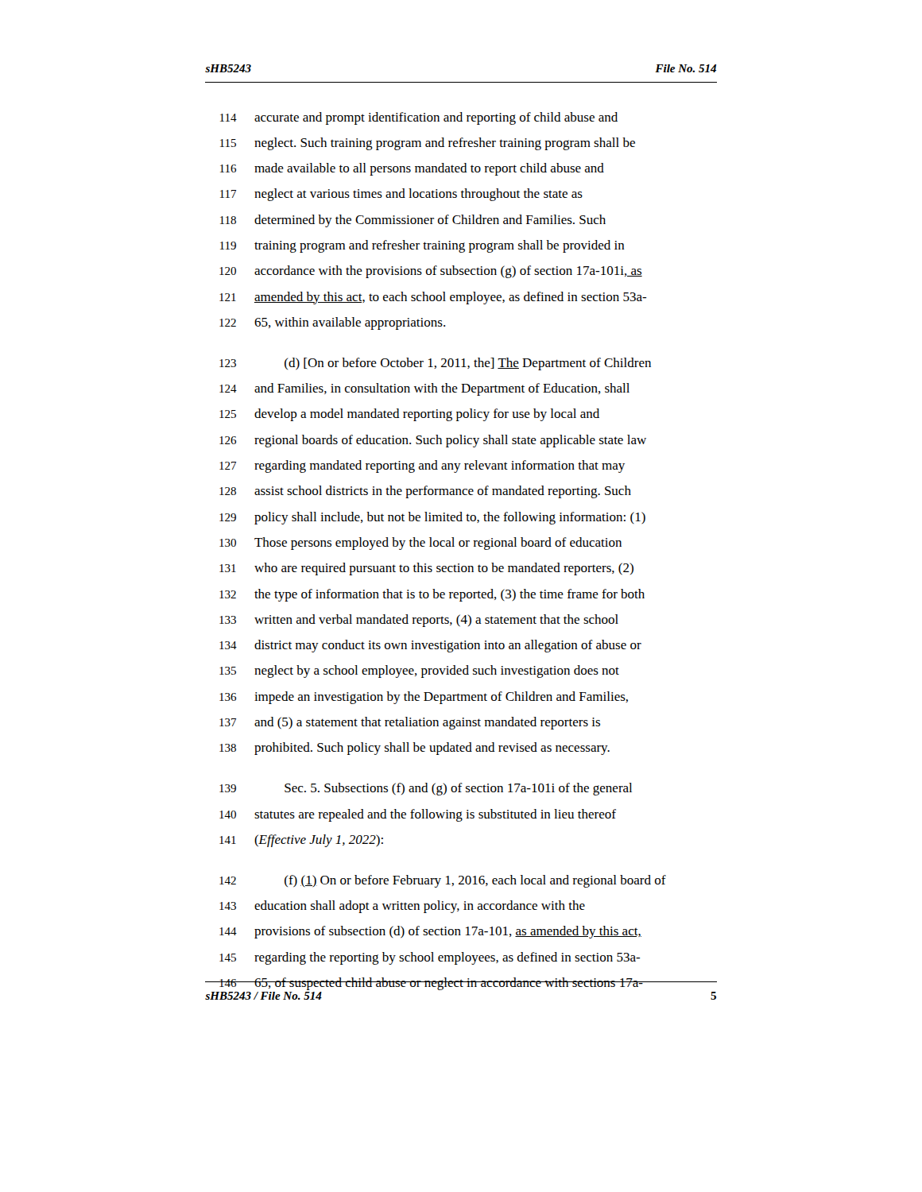sHB5243 File No. 514
114 accurate and prompt identification and reporting of child abuse and
115 neglect. Such training program and refresher training program shall be
116 made available to all persons mandated to report child abuse and
117 neglect at various times and locations throughout the state as
118 determined by the Commissioner of Children and Families. Such
119 training program and refresher training program shall be provided in
120 accordance with the provisions of subsection (g) of section 17a-101i, as
121 amended by this act, to each school employee, as defined in section 53a-
12265, within available appropriations.
123 (d) [On or before October 1, 2011, the] The Department of Children
124 and Families, in consultation with the Department of Education, shall
125 develop a model mandated reporting policy for use by local and
126 regional boards of education. Such policy shall state applicable state law
127 regarding mandated reporting and any relevant information that may
128 assist school districts in the performance of mandated reporting. Such
129 policy shall include, but not be limited to, the following information: (1)
130 Those persons employed by the local or regional board of education
131 who are required pursuant to this section to be mandated reporters, (2)
132 the type of information that is to be reported, (3) the time frame for both
133 written and verbal mandated reports, (4) a statement that the school
134 district may conduct its own investigation into an allegation of abuse or
135 neglect by a school employee, provided such investigation does not
136 impede an investigation by the Department of Children and Families,
137 and (5) a statement that retaliation against mandated reporters is
138 prohibited. Such policy shall be updated and revised as necessary.
139 Sec. 5. Subsections (f) and (g) of section 17a-101i of the general
140 statutes are repealed and the following is substituted in lieu thereof
141(Effective July 1, 2022):
142 (f) (1) On or before February 1, 2016, each local and regional board of
143 education shall adopt a written policy, in accordance with the
144 provisions of subsection (d) of section 17a-101, as amended by this act,
145 regarding the reporting by school employees, as defined in section 53a-
14665, of suspected child abuse or neglect in accordance with sections 17a-
sHB5243 / File No. 514 5